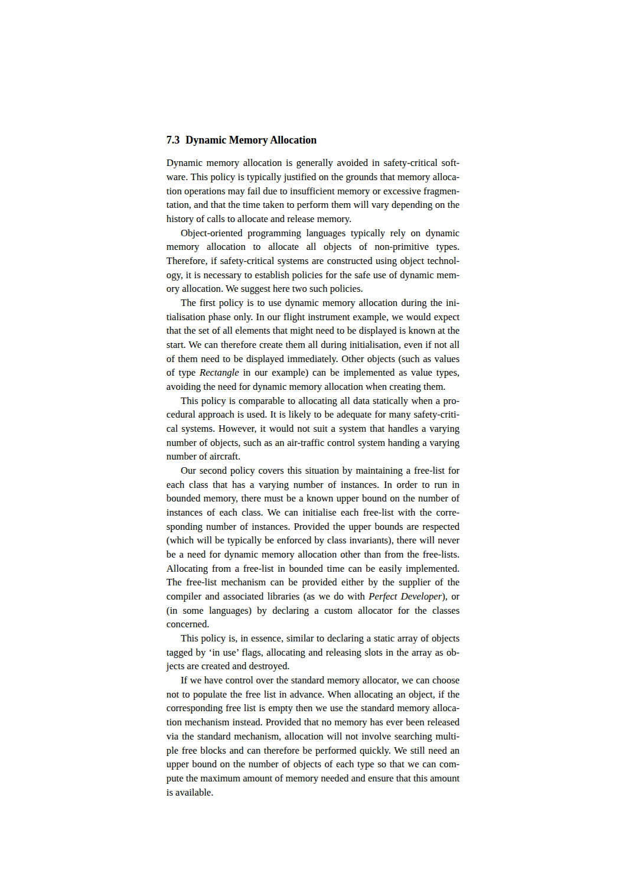7.3 Dynamic Memory Allocation
Dynamic memory allocation is generally avoided in safety-critical software. This policy is typically justified on the grounds that memory allocation operations may fail due to insufficient memory or excessive fragmentation, and that the time taken to perform them will vary depending on the history of calls to allocate and release memory.
Object-oriented programming languages typically rely on dynamic memory allocation to allocate all objects of non-primitive types. Therefore, if safety-critical systems are constructed using object technology, it is necessary to establish policies for the safe use of dynamic memory allocation. We suggest here two such policies.
The first policy is to use dynamic memory allocation during the initialisation phase only. In our flight instrument example, we would expect that the set of all elements that might need to be displayed is known at the start. We can therefore create them all during initialisation, even if not all of them need to be displayed immediately. Other objects (such as values of type Rectangle in our example) can be implemented as value types, avoiding the need for dynamic memory allocation when creating them.
This policy is comparable to allocating all data statically when a procedural approach is used. It is likely to be adequate for many safety-critical systems. However, it would not suit a system that handles a varying number of objects, such as an air-traffic control system handing a varying number of aircraft.
Our second policy covers this situation by maintaining a free-list for each class that has a varying number of instances. In order to run in bounded memory, there must be a known upper bound on the number of instances of each class. We can initialise each free-list with the corresponding number of instances. Provided the upper bounds are respected (which will be typically be enforced by class invariants), there will never be a need for dynamic memory allocation other than from the free-lists. Allocating from a free-list in bounded time can be easily implemented. The free-list mechanism can be provided either by the supplier of the compiler and associated libraries (as we do with Perfect Developer), or (in some languages) by declaring a custom allocator for the classes concerned.
This policy is, in essence, similar to declaring a static array of objects tagged by ‘in use’ flags, allocating and releasing slots in the array as objects are created and destroyed.
If we have control over the standard memory allocator, we can choose not to populate the free list in advance. When allocating an object, if the corresponding free list is empty then we use the standard memory allocation mechanism instead. Provided that no memory has ever been released via the standard mechanism, allocation will not involve searching multiple free blocks and can therefore be performed quickly. We still need an upper bound on the number of objects of each type so that we can compute the maximum amount of memory needed and ensure that this amount is available.